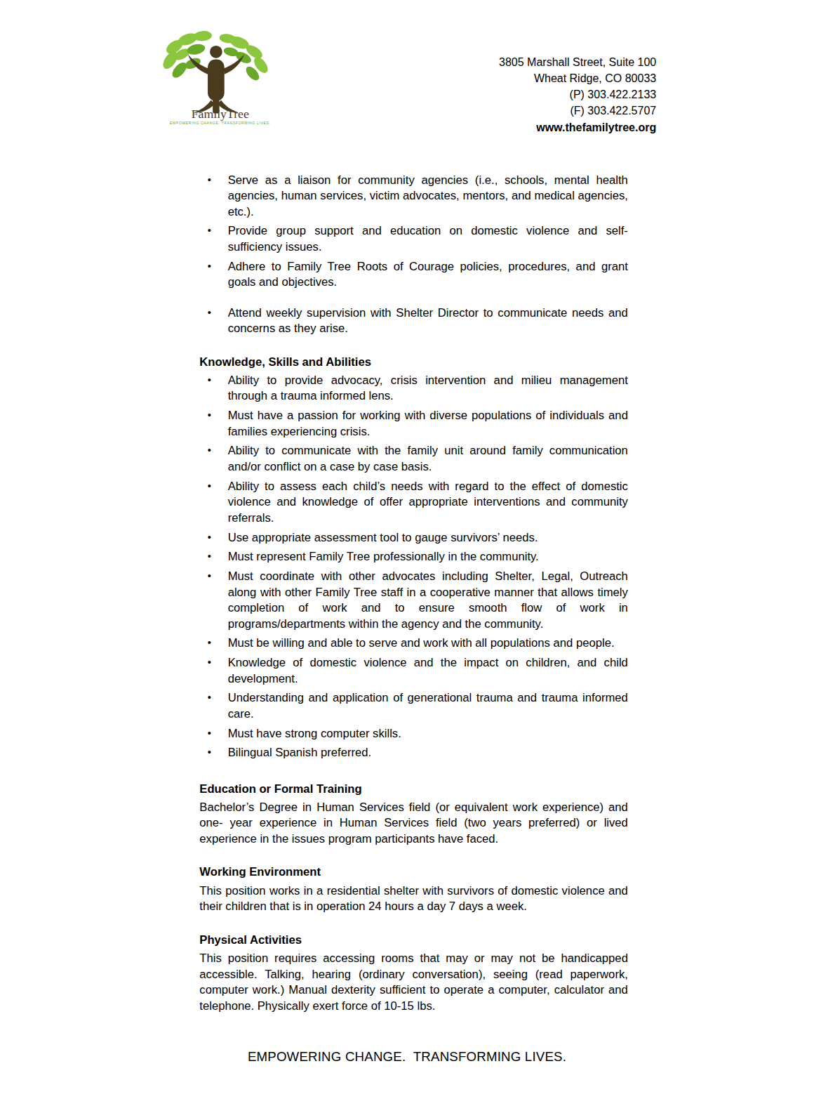FamilyTree EMPOWERING CHANGE. TRANSFORMING LIVES.
3805 Marshall Street, Suite 100
Wheat Ridge, CO 80033
(P) 303.422.2133
(F) 303.422.5707
www.thefamilytree.org
Serve as a liaison for community agencies (i.e., schools, mental health agencies, human services, victim advocates, mentors, and medical agencies, etc.).
Provide group support and education on domestic violence and self-sufficiency issues.
Adhere to Family Tree Roots of Courage policies, procedures, and grant goals and objectives.
Attend weekly supervision with Shelter Director to communicate needs and concerns as they arise.
Knowledge, Skills and Abilities
Ability to provide advocacy, crisis intervention and milieu management through a trauma informed lens.
Must have a passion for working with diverse populations of individuals and families experiencing crisis.
Ability to communicate with the family unit around family communication and/or conflict on a case by case basis.
Ability to assess each child’s needs with regard to the effect of domestic violence and knowledge of offer appropriate interventions and community referrals.
Use appropriate assessment tool to gauge survivors’ needs.
Must represent Family Tree professionally in the community.
Must coordinate with other advocates including Shelter, Legal, Outreach along with other Family Tree staff in a cooperative manner that allows timely completion of work and to ensure smooth flow of work in programs/departments within the agency and the community.
Must be willing and able to serve and work with all populations and people.
Knowledge of domestic violence and the impact on children, and child development.
Understanding and application of generational trauma and trauma informed care.
Must have strong computer skills.
Bilingual Spanish preferred.
Education or Formal Training
Bachelor’s Degree in Human Services field (or equivalent work experience) and one- year experience in Human Services field (two years preferred) or lived experience in the issues program participants have faced.
Working Environment
This position works in a residential shelter with survivors of domestic violence and their children that is in operation 24 hours a day 7 days a week.
Physical Activities
This position requires accessing rooms that may or may not be handicapped accessible. Talking, hearing (ordinary conversation), seeing (read paperwork, computer work.) Manual dexterity sufficient to operate a computer, calculator and telephone. Physically exert force of 10-15 lbs.
EMPOWERING CHANGE. TRANSFORMING LIVES.